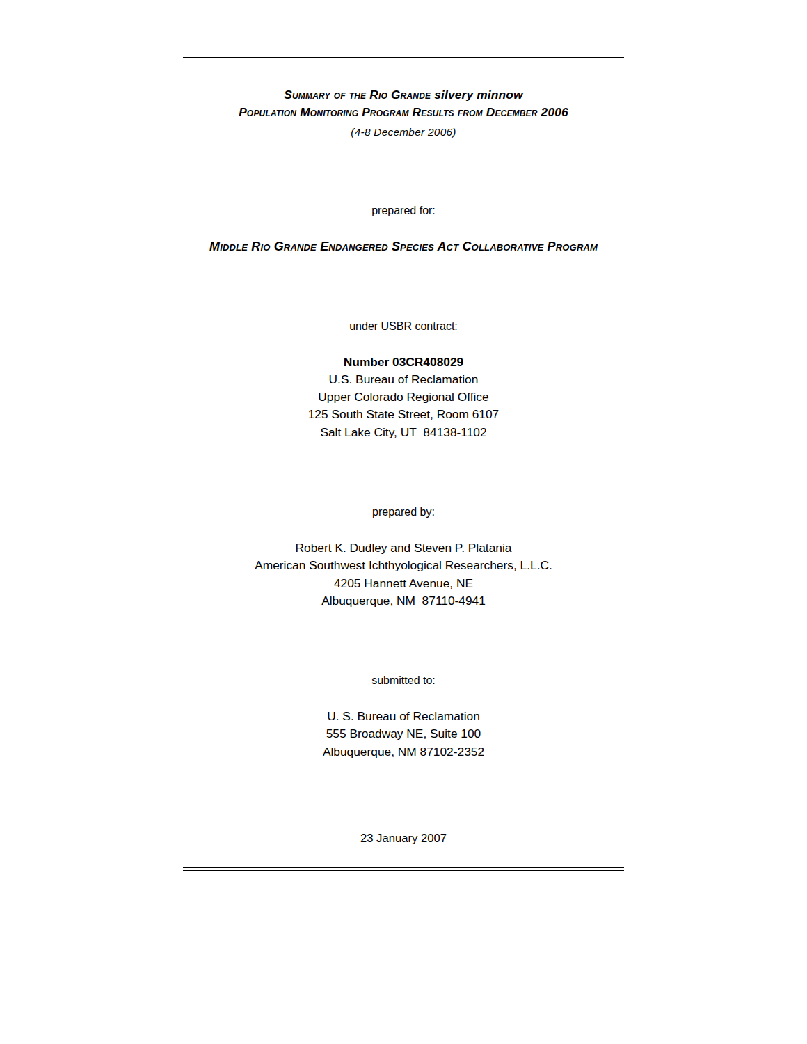Summary of the Rio Grande silvery minnow Population Monitoring Program Results from December 2006
(4-8 December 2006)
prepared for:
Middle Rio Grande Endangered Species Act Collaborative Program
under USBR contract:
Number 03CR408029
U.S. Bureau of Reclamation
Upper Colorado Regional Office
125 South State Street, Room 6107
Salt Lake City, UT 84138-1102
prepared by:
Robert K. Dudley and Steven P. Platania
American Southwest Ichthyological Researchers, L.L.C.
4205 Hannett Avenue, NE
Albuquerque, NM 87110-4941
submitted to:
U. S. Bureau of Reclamation
555 Broadway NE, Suite 100
Albuquerque, NM 87102-2352
23 January 2007